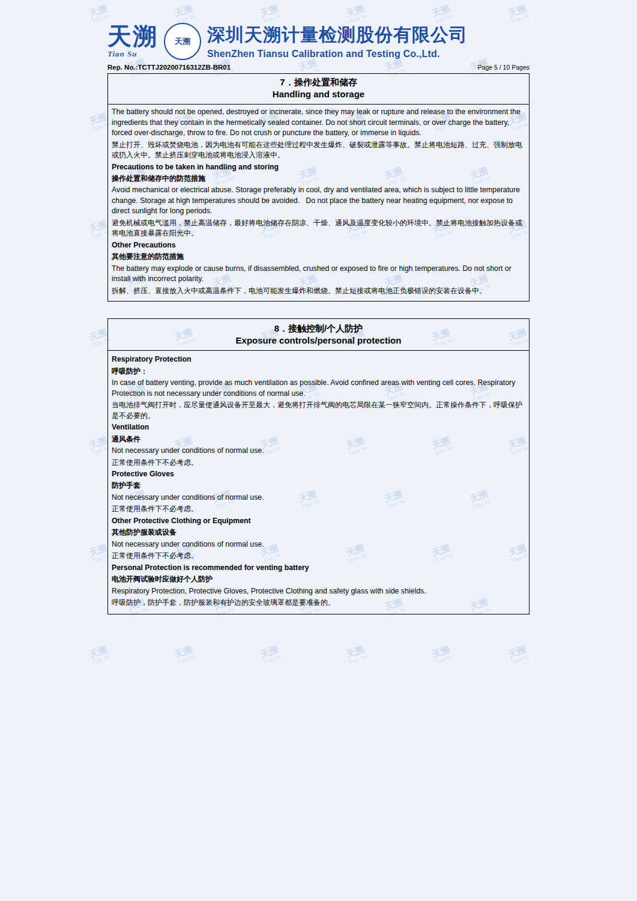天溯Tian Su
天溯Tian Su
天溯Tian Su
天溯Tian Su
天溯Tian Su
天溯Tian Su
天溯Tian Su
天溯Tian Su
天溯Tian Su
天溯Tian Su
天溯Tian Su
天溯Tian Su
天溯Tian Su
天溯Tian Su
天溯Tian Su
天溯Tian Su
天溯Tian Su
天溯Tian Su
天溯Tian Su
天溯Tian Su
天溯Tian Su
天溯Tian Su
天溯Tian Su
天溯Tian Su
天溯Tian Su
天溯Tian Su
天溯Tian Su
天溯Tian Su
天溯Tian Su
天溯Tian Su
天溯Tian Su
天溯Tian Su
天溯Tian Su
天溯Tian Su
天溯Tian Su
天溯Tian Su
天溯Tian Su
天溯Tian Su
天溯Tian Su
天溯Tian Su
天溯Tian Su
天溯Tian Su
天溯Tian Su
天溯Tian Su
天溯Tian Su
天溯Tian Su
天溯Tian Su
天溯Tian Su
天溯Tian Su
天溯Tian Su
天溯Tian Su
天溯Tian Su
天溯Tian Su
天溯Tian Su
天溯Tian Su
天溯Tian Su
天溯Tian Su
天溯Tian Su
天溯Tian Su
天溯Tian Su
天溯Tian Su
天溯Tian Su
天溯Tian Su
天溯Tian Su
天溯Tian Su
天溯Tian Su
天溯Tian Su
天溯Tian Su
天溯Tian Su
天溯Tian Su
天溯Tian Su
天溯Tian Su
天溯Tian Su
天溯
深圳天溯计量检测股份有限公司
ShenZhen Tiansu Calibration and Testing Co.,Ltd.
Rep. No.:TCTTJ20200716312ZB-BR01
Page 5 / 10 Pages
7．操作处置和储存
Handling and storage
The battery should not be opened, destroyed or incinerate, since they may leak or rupture and release to the environment the ingredients that they contain in the hermetically sealed container. Do not short circuit terminals, or over charge the battery, forced over-discharge, throw to fire. Do not crush or puncture the battery, or immerse in liquids.
禁止打开、毁坏或焚烧电池，因为电池有可能在这些处理过程中发生爆炸、破裂或泄露等事故。禁止将电池短路、过充、强制放电或扔入火中。禁止挤压刺穿电池或将电池浸入溶液中。
Precautions to be taken in handling and storing
操作处置和储存中的防范措施
Avoid mechanical or electrical abuse. Storage preferably in cool, dry and ventilated area, which is subject to little temperature change. Storage at high temperatures should be avoided. Do not place the battery near heating equipment, nor expose to direct sunlight for long periods.
避免机械或电气滥用，禁止高温储存，最好将电池储存在阴凉、干燥、通风及温度变化较小的环境中。禁止将电池接触加热设备或将电池直接暴露在阳光中。
Other Precautions
其他要注意的防范措施
The battery may explode or cause burns, if disassembled, crushed or exposed to fire or high temperatures. Do not short or install with incorrect polarity.
拆解、挤压、直接放入火中或高温条件下，电池可能发生爆炸和燃烧。禁止短接或将电池正负极错误的安装在设备中。
8．接触控制/个人防护
Exposure controls/personal protection
Respiratory Protection
呼吸防护：
In case of battery venting, provide as much ventilation as possible. Avoid confined areas with venting cell cores. Respiratory Protection is not necessary under conditions of normal use.
当电池排气阀打开时，应尽量使通风设备开至最大，避免将打开排气阀的电芯局限在某一狭窄空间内。正常操作条件下，呼吸保护是不必要的。
Ventilation
通风条件
Not necessary under conditions of normal use.
正常使用条件下不必考虑。
Protective Gloves
防护手套
Not necessary under conditions of normal use.
正常使用条件下不必考虑。
Other Protective Clothing or Equipment
其他防护服装或设备
Not necessary under conditions of normal use.
正常使用条件下不必考虑。
Personal Protection is recommended for venting battery
电池开阀试验时应做好个人防护
Respiratory Protection, Protective Gloves, Protective Clothing and safety glass with side shields.
呼吸防护，防护手套，防护服装和有护边的安全玻璃罩都是要准备的。